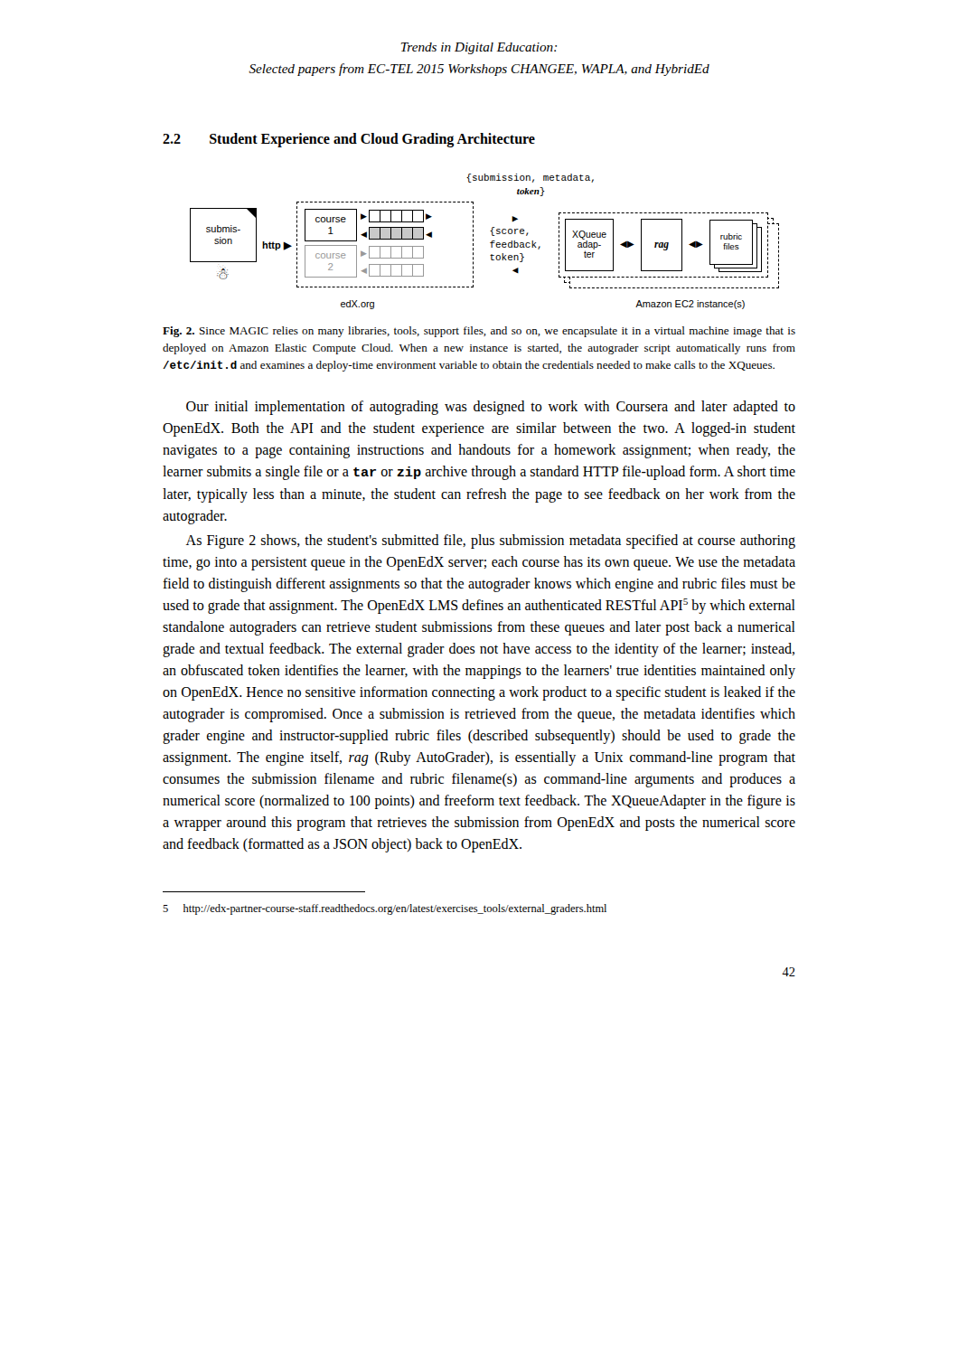Trends in Digital Education:
Selected papers from EC-TEL 2015 Workshops CHANGEE, WAPLA, and HybridEd
2.2 Student Experience and Cloud Grading Architecture
{submission, metadata,
token}
submis-
sion
☃
http ▶
course
1
course
2
▶
{score,
feedback,
token}
◀
XQueue
adap-
ter
◀▶
rag
◀▶
rubric
files
edX.org Amazon EC2 instance(s)
Fig. 2. Since MAGIC relies on many libraries, tools, support files, and so on, we encapsulate it in a virtual machine image that is deployed on Amazon Elastic Compute Cloud. When a new instance is started, the autograder script automatically runs from /etc/init.d and examines a deploy-time environment variable to obtain the credentials needed to make calls to the XQueues.
Our initial implementation of autograding was designed to work with Coursera and later adapted to OpenEdX. Both the API and the student experience are similar between the two. A logged-in student navigates to a page containing instructions and handouts for a homework assignment; when ready, the learner submits a single file or a tar or zip archive through a standard HTTP file-upload form. A short time later, typically less than a minute, the student can refresh the page to see feedback on her work from the autograder.
As Figure 2 shows, the student's submitted file, plus submission metadata specified at course authoring time, go into a persistent queue in the OpenEdX server; each course has its own queue. We use the metadata field to distinguish different assignments so that the autograder knows which engine and rubric files must be used to grade that assignment. The OpenEdX LMS defines an authenticated RESTful API5 by which external standalone autograders can retrieve student submissions from these queues and later post back a numerical grade and textual feedback. The external grader does not have access to the identity of the learner; instead, an obfuscated token identifies the learner, with the mappings to the learners' true identities maintained only on OpenEdX. Hence no sensitive information connecting a work product to a specific student is leaked if the autograder is compromised. Once a submission is retrieved from the queue, the metadata identifies which grader engine and instructor-supplied rubric files (described subsequently) should be used to grade the assignment. The engine itself, rag (Ruby AutoGrader), is essentially a Unix command-line program that consumes the submission filename and rubric filename(s) as command-line arguments and produces a numerical score (normalized to 100 points) and freeform text feedback. The XQueueAdapter in the figure is a wrapper around this program that retrieves the submission from OpenEdX and posts the numerical score and feedback (formatted as a JSON object) back to OpenEdX.
5 http://edx-partner-course-staff.readthedocs.org/en/latest/exercises_tools/external_graders.html
42